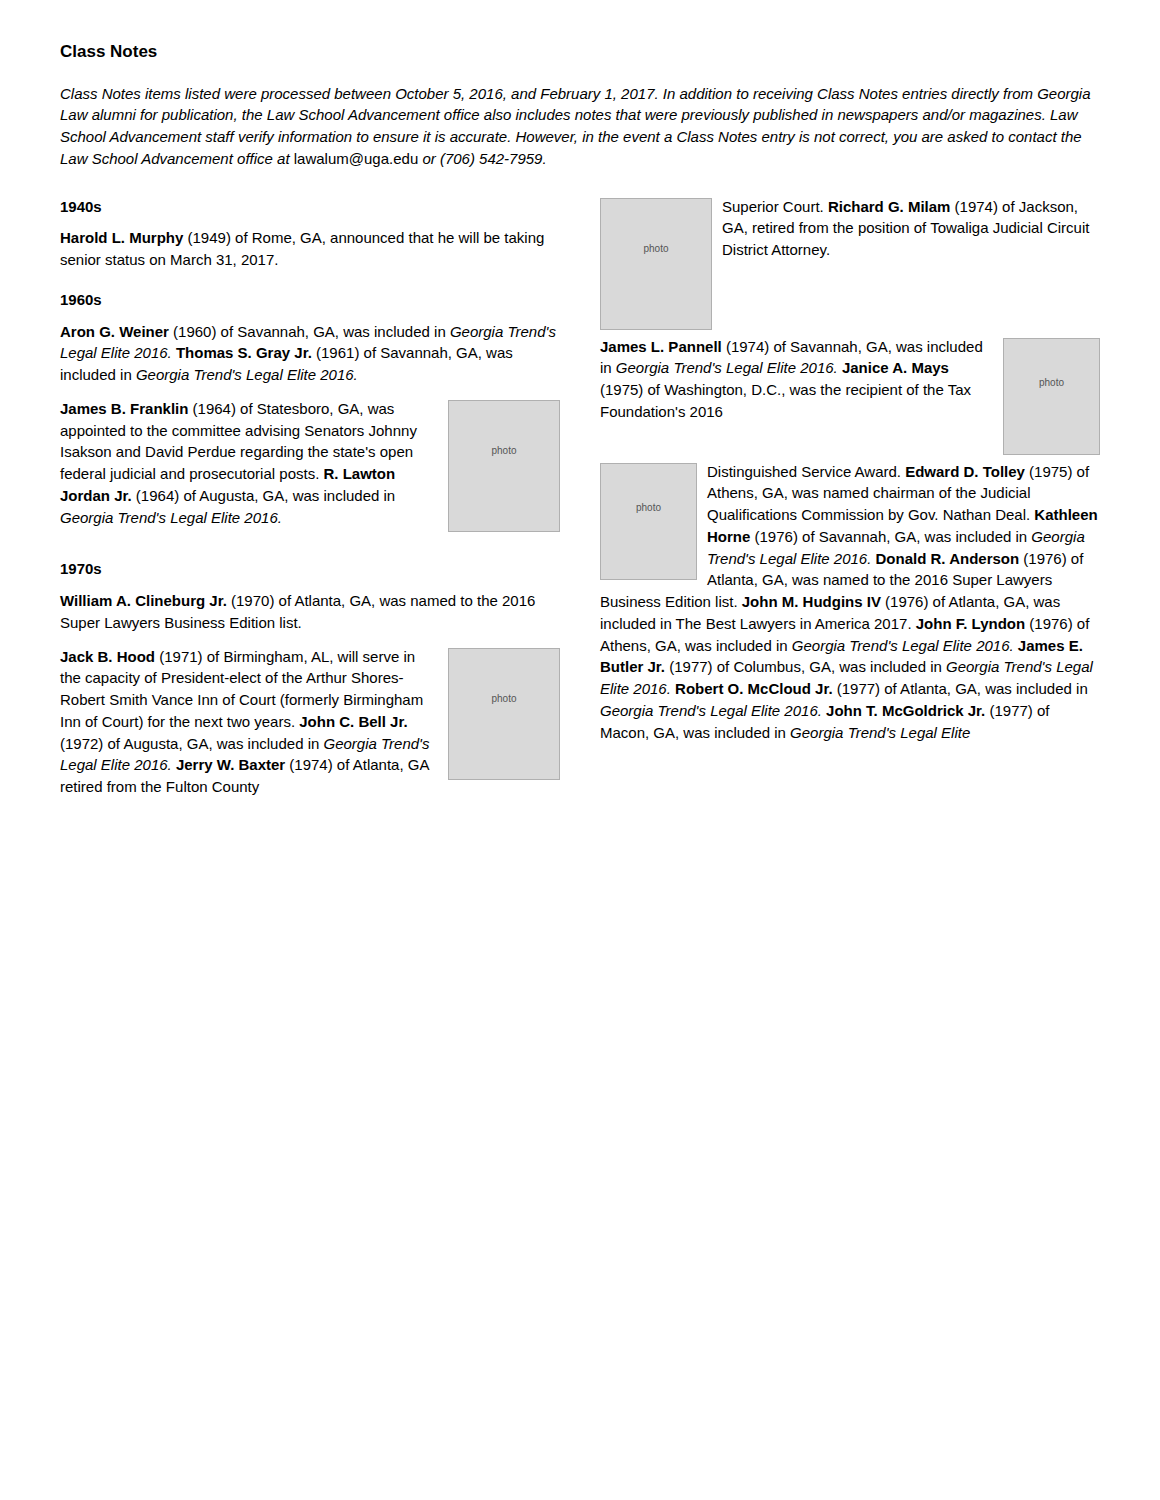Class Notes
Class Notes items listed were processed between October 5, 2016, and February 1, 2017. In addition to receiving Class Notes entries directly from Georgia Law alumni for publication, the Law School Advancement office also includes notes that were previously published in newspapers and/or magazines. Law School Advancement staff verify information to ensure it is accurate. However, in the event a Class Notes entry is not correct, you are asked to contact the Law School Advancement office at lawalum@uga.edu or (706) 542-7959.
1940s
Harold L. Murphy (1949) of Rome, GA, announced that he will be taking senior status on March 31, 2017.
1960s
Aron G. Weiner (1960) of Savannah, GA, was included in Georgia Trend's Legal Elite 2016. Thomas S. Gray Jr. (1961) of Savannah, GA, was included in Georgia Trend's Legal Elite 2016.
photo
James B. Franklin (1964) of Statesboro, GA, was appointed to the committee advising Senators Johnny Isakson and David Perdue regarding the state's open federal judicial and prosecutorial posts. R. Lawton Jordan Jr. (1964) of Augusta, GA, was included in Georgia Trend's Legal Elite 2016.
1970s
William A. Clineburg Jr. (1970) of Atlanta, GA, was named to the 2016 Super Lawyers Business Edition list.
photo
Jack B. Hood (1971) of Birmingham, AL, will serve in the capacity of President-elect of the Arthur Shores-Robert Smith Vance Inn of Court (formerly Birmingham Inn of Court) for the next two years. John C. Bell Jr. (1972) of Augusta, GA, was included in Georgia Trend's Legal Elite 2016. Jerry W. Baxter (1974) of Atlanta, GA retired from the Fulton County
photo
Superior Court. Richard G. Milam (1974) of Jackson, GA, retired from the position of Towaliga Judicial Circuit District Attorney.
photo
James L. Pannell (1974) of Savannah, GA, was included in Georgia Trend's Legal Elite 2016. Janice A. Mays (1975) of Washington, D.C., was the recipient of the Tax Foundation's 2016
photo
Distinguished Service Award. Edward D. Tolley (1975) of Athens, GA, was named chairman of the Judicial Qualifications Commission by Gov. Nathan Deal. Kathleen Horne (1976) of Savannah, GA, was included in Georgia Trend's Legal Elite 2016. Donald R. Anderson (1976) of Atlanta, GA, was named to the 2016 Super Lawyers Business Edition list. John M. Hudgins IV (1976) of Atlanta, GA, was included in The Best Lawyers in America 2017. John F. Lyndon (1976) of Athens, GA, was included in Georgia Trend's Legal Elite 2016. James E. Butler Jr. (1977) of Columbus, GA, was included in Georgia Trend's Legal Elite 2016. Robert O. McCloud Jr. (1977) of Atlanta, GA, was included in Georgia Trend's Legal Elite 2016. John T. McGoldrick Jr. (1977) of Macon, GA, was included in Georgia Trend's Legal Elite